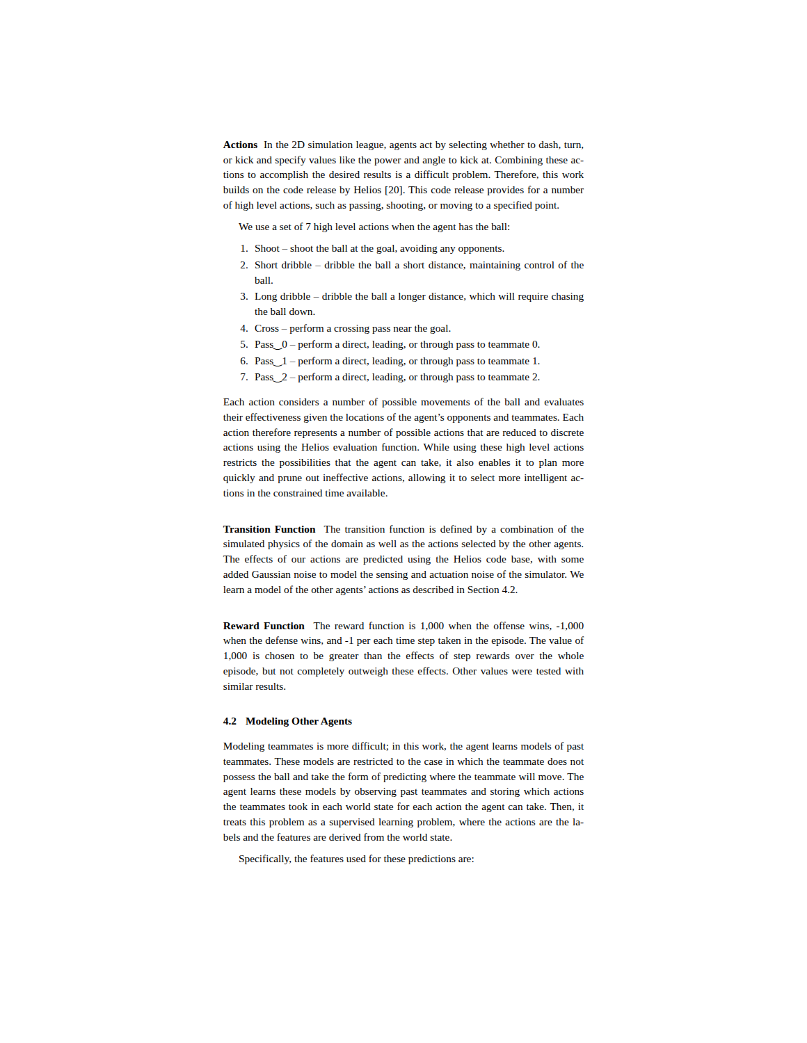Actions In the 2D simulation league, agents act by selecting whether to dash, turn, or kick and specify values like the power and angle to kick at. Combining these actions to accomplish the desired results is a difficult problem. Therefore, this work builds on the code release by Helios [20]. This code release provides for a number of high level actions, such as passing, shooting, or moving to a specified point.
We use a set of 7 high level actions when the agent has the ball:
Shoot – shoot the ball at the goal, avoiding any opponents.
Short dribble – dribble the ball a short distance, maintaining control of the ball.
Long dribble – dribble the ball a longer distance, which will require chasing the ball down.
Cross – perform a crossing pass near the goal.
Pass‿0 – perform a direct, leading, or through pass to teammate 0.
Pass‿1 – perform a direct, leading, or through pass to teammate 1.
Pass‿2 – perform a direct, leading, or through pass to teammate 2.
Each action considers a number of possible movements of the ball and evaluates their effectiveness given the locations of the agent’s opponents and teammates. Each action therefore represents a number of possible actions that are reduced to discrete actions using the Helios evaluation function. While using these high level actions restricts the possibilities that the agent can take, it also enables it to plan more quickly and prune out ineffective actions, allowing it to select more intelligent actions in the constrained time available.
Transition Function The transition function is defined by a combination of the simulated physics of the domain as well as the actions selected by the other agents. The effects of our actions are predicted using the Helios code base, with some added Gaussian noise to model the sensing and actuation noise of the simulator. We learn a model of the other agents’ actions as described in Section 4.2.
Reward Function The reward function is 1,000 when the offense wins, -1,000 when the defense wins, and -1 per each time step taken in the episode. The value of 1,000 is chosen to be greater than the effects of step rewards over the whole episode, but not completely outweigh these effects. Other values were tested with similar results.
4.2 Modeling Other Agents
Modeling teammates is more difficult; in this work, the agent learns models of past teammates. These models are restricted to the case in which the teammate does not possess the ball and take the form of predicting where the teammate will move. The agent learns these models by observing past teammates and storing which actions the teammates took in each world state for each action the agent can take. Then, it treats this problem as a supervised learning problem, where the actions are the labels and the features are derived from the world state.
Specifically, the features used for these predictions are: